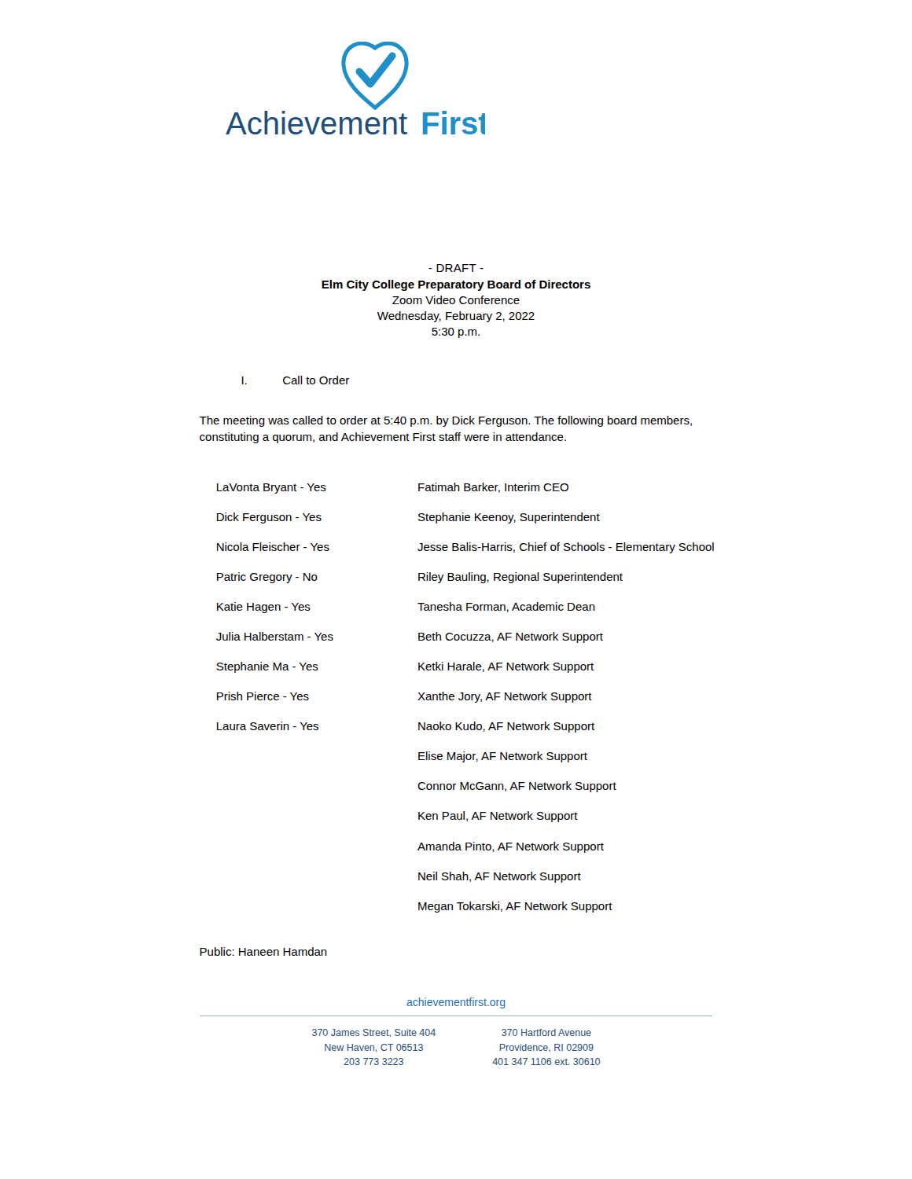Achievement First
- DRAFT -
Elm City College Preparatory Board of Directors
Zoom Video Conference
Wednesday, February 2, 2022
5:30 p.m.
I. Call to Order
The meeting was called to order at 5:40 p.m. by Dick Ferguson. The following board members, constituting a quorum, and Achievement First staff were in attendance.
| LaVonta Bryant - Yes | Fatimah Barker, Interim CEO |
| Dick Ferguson - Yes | Stephanie Keenoy, Superintendent |
| Nicola Fleischer - Yes | Jesse Balis-Harris, Chief of Schools - Elementary School |
| Patric Gregory - No | Riley Bauling, Regional Superintendent |
| Katie Hagen - Yes | Tanesha Forman, Academic Dean |
| Julia Halberstam - Yes | Beth Cocuzza, AF Network Support |
| Stephanie Ma - Yes | Ketki Harale, AF Network Support |
| Prish Pierce - Yes | Xanthe Jory, AF Network Support |
| Laura Saverin - Yes | Naoko Kudo, AF Network Support |
| | Elise Major, AF Network Support |
| | Connor McGann, AF Network Support |
| | Ken Paul, AF Network Support |
| | Amanda Pinto, AF Network Support |
| | Neil Shah, AF Network Support |
| | Megan Tokarski, AF Network Support |
Public: Haneen Hamdan
achievementfirst.org
370 James Street, Suite 404
New Haven, CT 06513
203 773 3223
370 Hartford Avenue
Providence, RI 02909
401 347 1106 ext. 30610